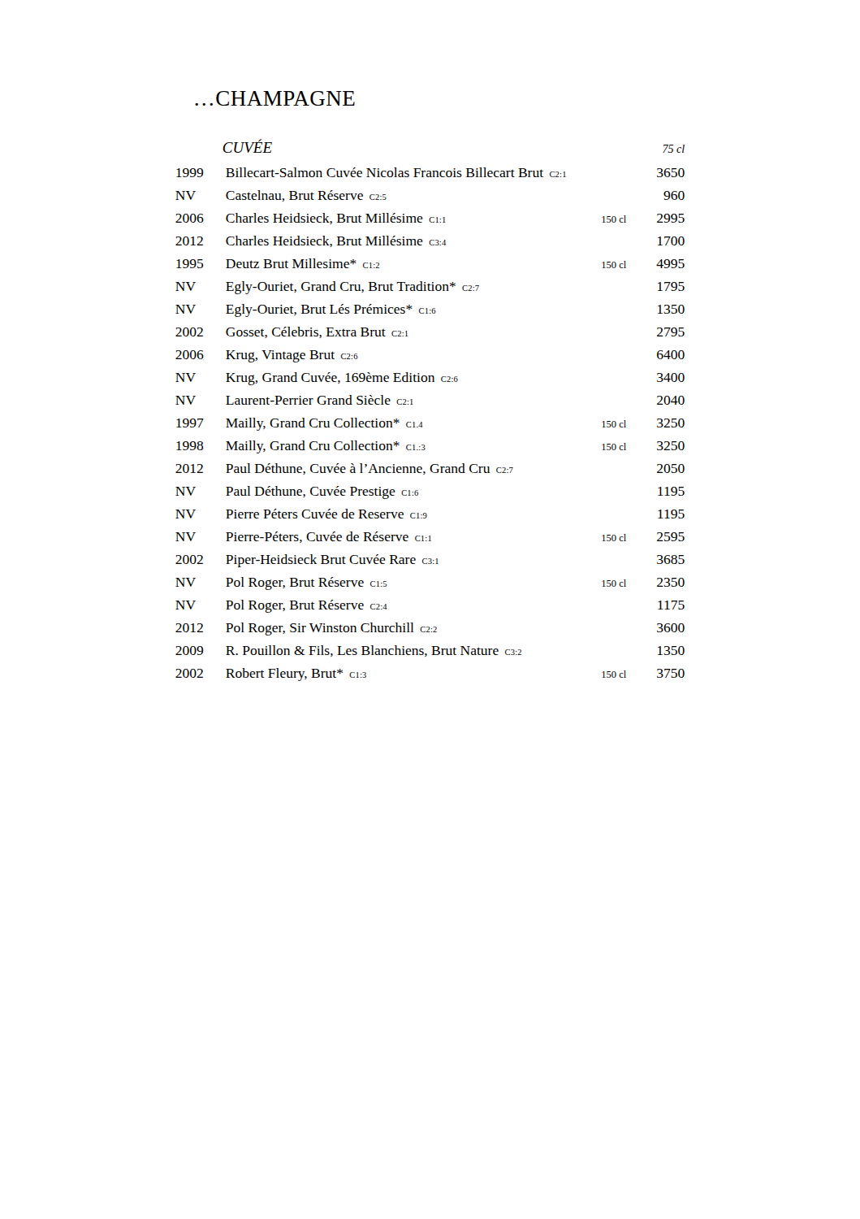…CHAMPAGNE
CUVÉE 75 cl
| 1999 | Billecart-Salmon Cuvée Nicolas Francois Billecart Brut C2:1 | | 3650 |
| NV | Castelnau, Brut Réserve C2:5 | | 960 |
| 2006 | Charles Heidsieck, Brut Millésime C1:1 | 150 cl | 2995 |
| 2012 | Charles Heidsieck, Brut Millésime C3:4 | | 1700 |
| 1995 | Deutz Brut Millesime* C1:2 | 150 cl | 4995 |
| NV | Egly-Ouriet, Grand Cru, Brut Tradition* C2:7 | | 1795 |
| NV | Egly-Ouriet, Brut Lés Prémices* C1:6 | | 1350 |
| 2002 | Gosset, Célebris, Extra Brut C2:1 | | 2795 |
| 2006 | Krug, Vintage Brut C2:6 | | 6400 |
| NV | Krug, Grand Cuvée, 169ème Edition C2:6 | | 3400 |
| NV | Laurent-Perrier Grand Siècle C2:1 | | 2040 |
| 1997 | Mailly, Grand Cru Collection* C1.4 | 150 cl | 3250 |
| 1998 | Mailly, Grand Cru Collection* C1.:3 | 150 cl | 3250 |
| 2012 | Paul Déthune, Cuvée à l’Ancienne, Grand Cru C2:7 | | 2050 |
| NV | Paul Déthune, Cuvée Prestige C1:6 | | 1195 |
| NV | Pierre Péters Cuvée de Reserve C1:9 | | 1195 |
| NV | Pierre-Péters, Cuvée de Réserve C1:1 | 150 cl | 2595 |
| 2002 | Piper-Heidsieck Brut Cuvée Rare C3:1 | | 3685 |
| NV | Pol Roger, Brut Réserve C1:5 | 150 cl | 2350 |
| NV | Pol Roger, Brut Réserve C2:4 | | 1175 |
| 2012 | Pol Roger, Sir Winston Churchill C2:2 | | 3600 |
| 2009 | R. Pouillon & Fils, Les Blanchiens, Brut Nature C3:2 | | 1350 |
| 2002 | Robert Fleury, Brut* C1:3 | 150 cl | 3750 |